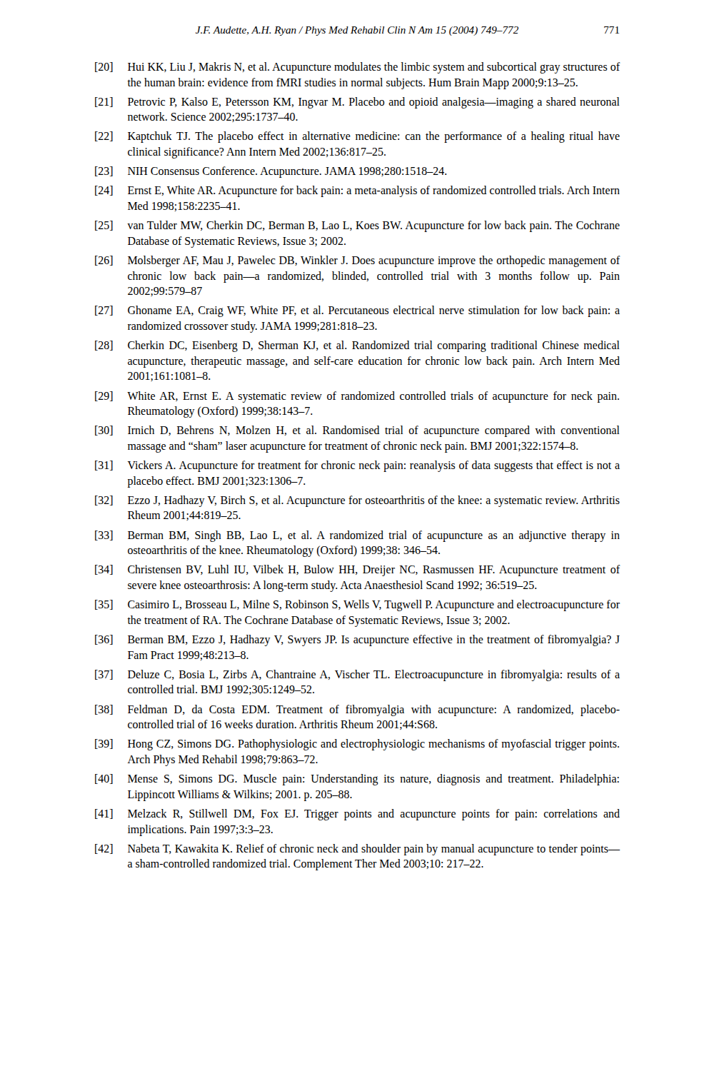J.F. Audette, A.H. Ryan / Phys Med Rehabil Clin N Am 15 (2004) 749–772 771
Hui KK, Liu J, Makris N, et al. Acupuncture modulates the limbic system and subcortical gray structures of the human brain: evidence from fMRI studies in normal subjects. Hum Brain Mapp 2000;9:13–25.
Petrovic P, Kalso E, Petersson KM, Ingvar M. Placebo and opioid analgesia—imaging a shared neuronal network. Science 2002;295:1737–40.
Kaptchuk TJ. The placebo effect in alternative medicine: can the performance of a healing ritual have clinical significance? Ann Intern Med 2002;136:817–25.
NIH Consensus Conference. Acupuncture. JAMA 1998;280:1518–24.
Ernst E, White AR. Acupuncture for back pain: a meta-analysis of randomized controlled trials. Arch Intern Med 1998;158:2235–41.
van Tulder MW, Cherkin DC, Berman B, Lao L, Koes BW. Acupuncture for low back pain. The Cochrane Database of Systematic Reviews, Issue 3; 2002.
Molsberger AF, Mau J, Pawelec DB, Winkler J. Does acupuncture improve the orthopedic management of chronic low back pain—a randomized, blinded, controlled trial with 3 months follow up. Pain 2002;99:579–87
Ghoname EA, Craig WF, White PF, et al. Percutaneous electrical nerve stimulation for low back pain: a randomized crossover study. JAMA 1999;281:818–23.
Cherkin DC, Eisenberg D, Sherman KJ, et al. Randomized trial comparing traditional Chinese medical acupuncture, therapeutic massage, and self-care education for chronic low back pain. Arch Intern Med 2001;161:1081–8.
White AR, Ernst E. A systematic review of randomized controlled trials of acupuncture for neck pain. Rheumatology (Oxford) 1999;38:143–7.
Irnich D, Behrens N, Molzen H, et al. Randomised trial of acupuncture compared with conventional massage and “sham” laser acupuncture for treatment of chronic neck pain. BMJ 2001;322:1574–8.
Vickers A. Acupuncture for treatment for chronic neck pain: reanalysis of data suggests that effect is not a placebo effect. BMJ 2001;323:1306–7.
Ezzo J, Hadhazy V, Birch S, et al. Acupuncture for osteoarthritis of the knee: a systematic review. Arthritis Rheum 2001;44:819–25.
Berman BM, Singh BB, Lao L, et al. A randomized trial of acupuncture as an adjunctive therapy in osteoarthritis of the knee. Rheumatology (Oxford) 1999;38: 346–54.
Christensen BV, Luhl IU, Vilbek H, Bulow HH, Dreijer NC, Rasmussen HF. Acupuncture treatment of severe knee osteoarthrosis: A long-term study. Acta Anaesthesiol Scand 1992; 36:519–25.
Casimiro L, Brosseau L, Milne S, Robinson S, Wells V, Tugwell P. Acupuncture and electroacupuncture for the treatment of RA. The Cochrane Database of Systematic Reviews, Issue 3; 2002.
Berman BM, Ezzo J, Hadhazy V, Swyers JP. Is acupuncture effective in the treatment of fibromyalgia? J Fam Pract 1999;48:213–8.
Deluze C, Bosia L, Zirbs A, Chantraine A, Vischer TL. Electroacupuncture in fibromyalgia: results of a controlled trial. BMJ 1992;305:1249–52.
Feldman D, da Costa EDM. Treatment of fibromyalgia with acupuncture: A randomized, placebo-controlled trial of 16 weeks duration. Arthritis Rheum 2001;44:S68.
Hong CZ, Simons DG. Pathophysiologic and electrophysiologic mechanisms of myofascial trigger points. Arch Phys Med Rehabil 1998;79:863–72.
Mense S, Simons DG. Muscle pain: Understanding its nature, diagnosis and treatment. Philadelphia: Lippincott Williams & Wilkins; 2001. p. 205–88.
Melzack R, Stillwell DM, Fox EJ. Trigger points and acupuncture points for pain: correlations and implications. Pain 1997;3:3–23.
Nabeta T, Kawakita K. Relief of chronic neck and shoulder pain by manual acupuncture to tender points—a sham-controlled randomized trial. Complement Ther Med 2003;10: 217–22.